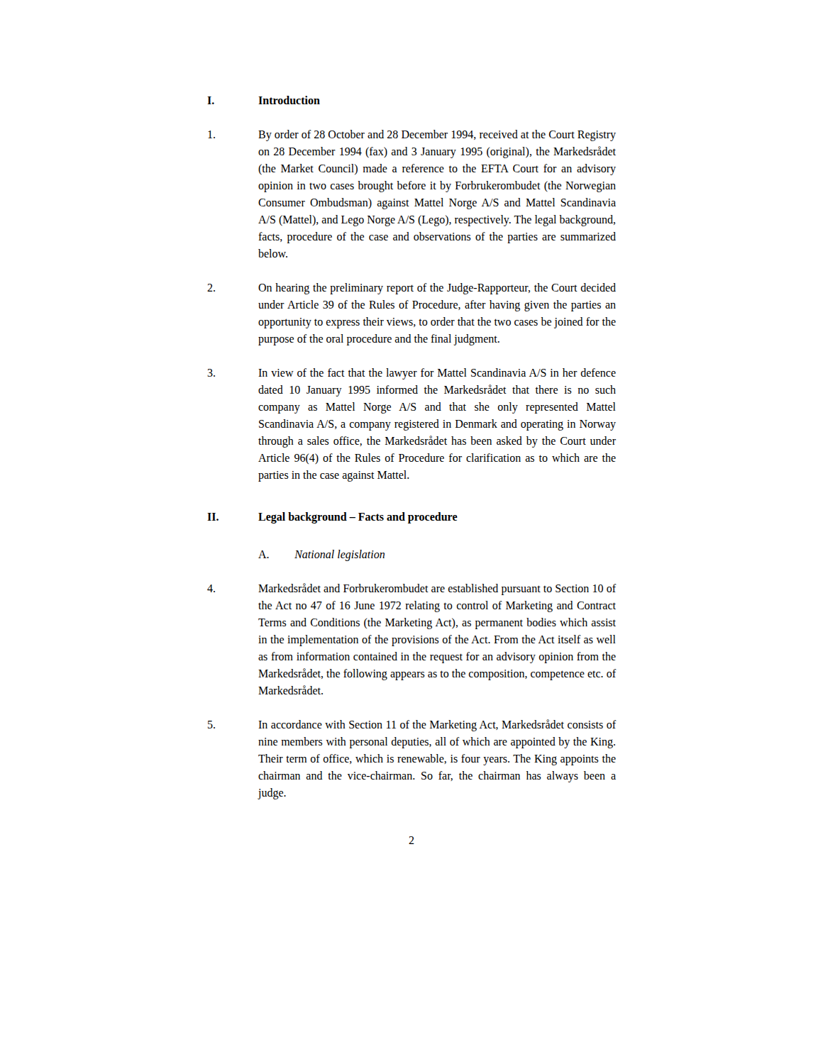I. Introduction
1. By order of 28 October and 28 December 1994, received at the Court Registry on 28 December 1994 (fax) and 3 January 1995 (original), the Markedsrådet (the Market Council) made a reference to the EFTA Court for an advisory opinion in two cases brought before it by Forbrukerombudet (the Norwegian Consumer Ombudsman) against Mattel Norge A/S and Mattel Scandinavia A/S (Mattel), and Lego Norge A/S (Lego), respectively. The legal background, facts, procedure of the case and observations of the parties are summarized below.
2. On hearing the preliminary report of the Judge-Rapporteur, the Court decided under Article 39 of the Rules of Procedure, after having given the parties an opportunity to express their views, to order that the two cases be joined for the purpose of the oral procedure and the final judgment.
3. In view of the fact that the lawyer for Mattel Scandinavia A/S in her defence dated 10 January 1995 informed the Markedsrådet that there is no such company as Mattel Norge A/S and that she only represented Mattel Scandinavia A/S, a company registered in Denmark and operating in Norway through a sales office, the Markedsrådet has been asked by the Court under Article 96(4) of the Rules of Procedure for clarification as to which are the parties in the case against Mattel.
II. Legal background – Facts and procedure
A. National legislation
4. Markedsrådet and Forbrukerombudet are established pursuant to Section 10 of the Act no 47 of 16 June 1972 relating to control of Marketing and Contract Terms and Conditions (the Marketing Act), as permanent bodies which assist in the implementation of the provisions of the Act. From the Act itself as well as from information contained in the request for an advisory opinion from the Markedsrådet, the following appears as to the composition, competence etc. of Markedsrådet.
5. In accordance with Section 11 of the Marketing Act, Markedsrådet consists of nine members with personal deputies, all of which are appointed by the King. Their term of office, which is renewable, is four years. The King appoints the chairman and the vice-chairman. So far, the chairman has always been a judge.
2